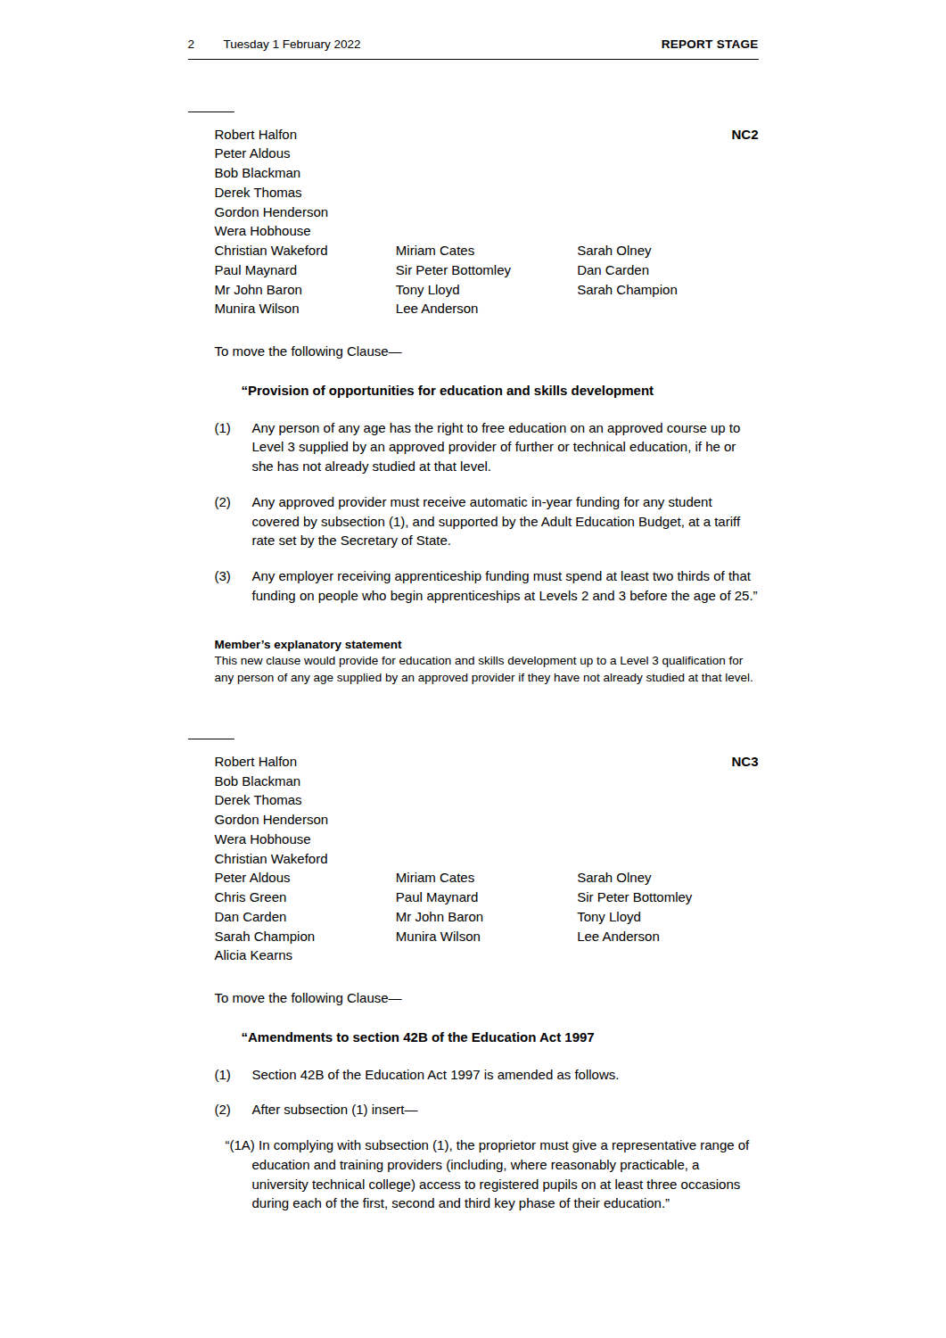2
Tuesday 1 February 2022
REPORT STAGE
NC2
Robert Halfon
Peter Aldous
Bob Blackman
Derek Thomas
Gordon Henderson
Wera Hobhouse
Christian Wakeford Miriam Cates Sarah Olney Paul Maynard Sir Peter Bottomley Dan Carden Mr John Baron Tony Lloyd Sarah Champion Munira Wilson Lee Anderson
To move the following Clause—
“Provision of opportunities for education and skills development
(1) Any person of any age has the right to free education on an approved course up to Level 3 supplied by an approved provider of further or technical education, if he or she has not already studied at that level.
(2) Any approved provider must receive automatic in-year funding for any student covered by subsection (1), and supported by the Adult Education Budget, at a tariff rate set by the Secretary of State.
(3) Any employer receiving apprenticeship funding must spend at least two thirds of that funding on people who begin apprenticeships at Levels 2 and 3 before the age of 25.”
Member’s explanatory statement
This new clause would provide for education and skills development up to a Level 3 qualification for any person of any age supplied by an approved provider if they have not already studied at that level.
NC3
Robert Halfon
Bob Blackman
Derek Thomas
Gordon Henderson
Wera Hobhouse
Christian Wakeford
Peter Aldous Miriam Cates Sarah Olney Chris Green Paul Maynard Sir Peter Bottomley Dan Carden Mr John Baron Tony Lloyd Sarah Champion Munira Wilson Lee Anderson Alicia Kearns
To move the following Clause—
“Amendments to section 42B of the Education Act 1997
(1) Section 42B of the Education Act 1997 is amended as follows.
(2) After subsection (1) insert—
“(1A) In complying with subsection (1), the proprietor must give a representative range of education and training providers (including, where reasonably practicable, a university technical college) access to registered pupils on at least three occasions during each of the first, second and third key phase of their education.”